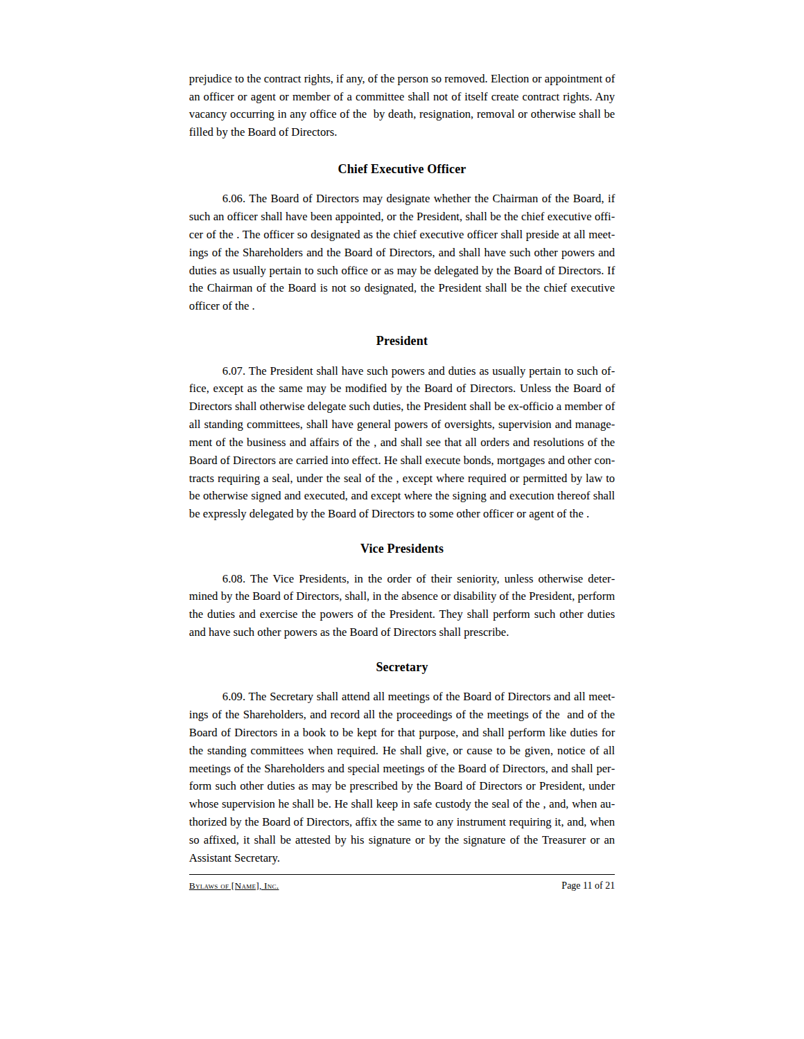prejudice to the contract rights, if any, of the person so removed. Election or appointment of an officer or agent or member of a committee shall not of itself create contract rights. Any vacancy occurring in any office of the by death, resignation, removal or otherwise shall be filled by the Board of Directors.
Chief Executive Officer
6.06. The Board of Directors may designate whether the Chairman of the Board, if such an officer shall have been appointed, or the President, shall be the chief executive officer of the . The officer so designated as the chief executive officer shall preside at all meetings of the Shareholders and the Board of Directors, and shall have such other powers and duties as usually pertain to such office or as may be delegated by the Board of Directors. If the Chairman of the Board is not so designated, the President shall be the chief executive officer of the .
President
6.07. The President shall have such powers and duties as usually pertain to such office, except as the same may be modified by the Board of Directors. Unless the Board of Directors shall otherwise delegate such duties, the President shall be ex-officio a member of all standing committees, shall have general powers of oversights, supervision and management of the business and affairs of the , and shall see that all orders and resolutions of the Board of Directors are carried into effect. He shall execute bonds, mortgages and other contracts requiring a seal, under the seal of the , except where required or permitted by law to be otherwise signed and executed, and except where the signing and execution thereof shall be expressly delegated by the Board of Directors to some other officer or agent of the .
Vice Presidents
6.08. The Vice Presidents, in the order of their seniority, unless otherwise determined by the Board of Directors, shall, in the absence or disability of the President, perform the duties and exercise the powers of the President. They shall perform such other duties and have such other powers as the Board of Directors shall prescribe.
Secretary
6.09. The Secretary shall attend all meetings of the Board of Directors and all meetings of the Shareholders, and record all the proceedings of the meetings of the and of the Board of Directors in a book to be kept for that purpose, and shall perform like duties for the standing committees when required. He shall give, or cause to be given, notice of all meetings of the Shareholders and special meetings of the Board of Directors, and shall perform such other duties as may be prescribed by the Board of Directors or President, under whose supervision he shall be. He shall keep in safe custody the seal of the , and, when authorized by the Board of Directors, affix the same to any instrument requiring it, and, when so affixed, it shall be attested by his signature or by the signature of the Treasurer or an Assistant Secretary.
Bylaws of [Name], Inc. Page 11 of 21